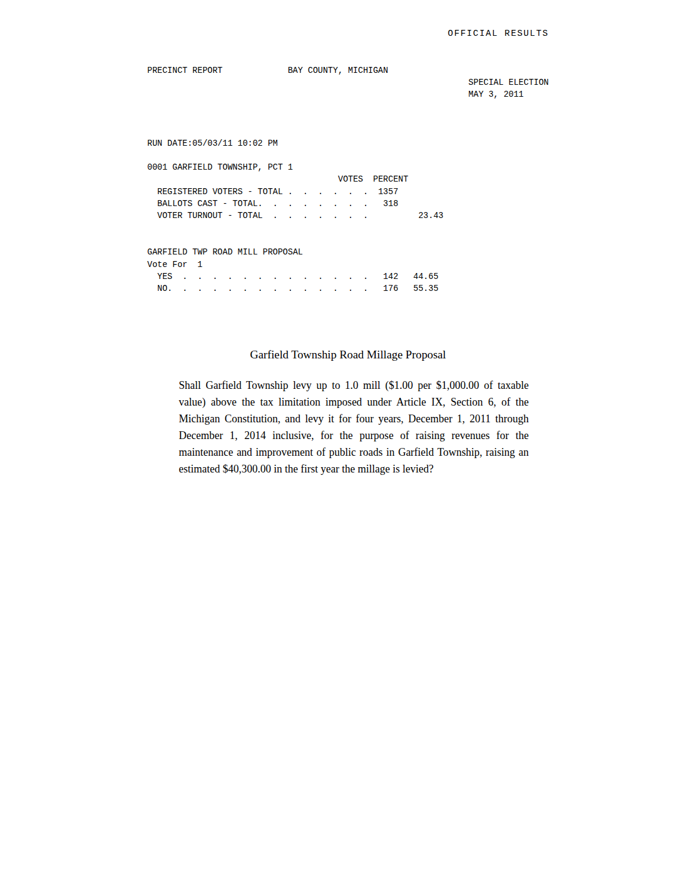OFFICIAL RESULTS
PRECINCT REPORT
BAY COUNTY, MICHIGAN SPECIAL ELECTION MAY 3, 2011
RUN DATE:05/03/11 10:02 PM 0001 GARFIELD TOWNSHIP, PCT 1 VOTES PERCENT REGISTERED VOTERS - TOTAL . . . . . . 1357 BALLOTS CAST - TOTAL. . . . . . . . 318 VOTER TURNOUT - TOTAL . . . . . . . 23.43 GARFIELD TWP ROAD MILL PROPOSAL Vote For 1 YES . . . . . . . . . . . . . 142 44.65 NO. . . . . . . . . . . . . . 176 55.35
Garfield Township Road Millage Proposal
Shall Garfield Township levy up to 1.0 mill ($1.00 per $1,000.00 of taxable value) above the tax limitation imposed under Article IX, Section 6, of the Michigan Constitution, and levy it for four years, December 1, 2011 through December 1, 2014 inclusive, for the purpose of raising revenues for the maintenance and improvement of public roads in Garfield Township, raising an estimated $40,300.00 in the first year the millage is levied?